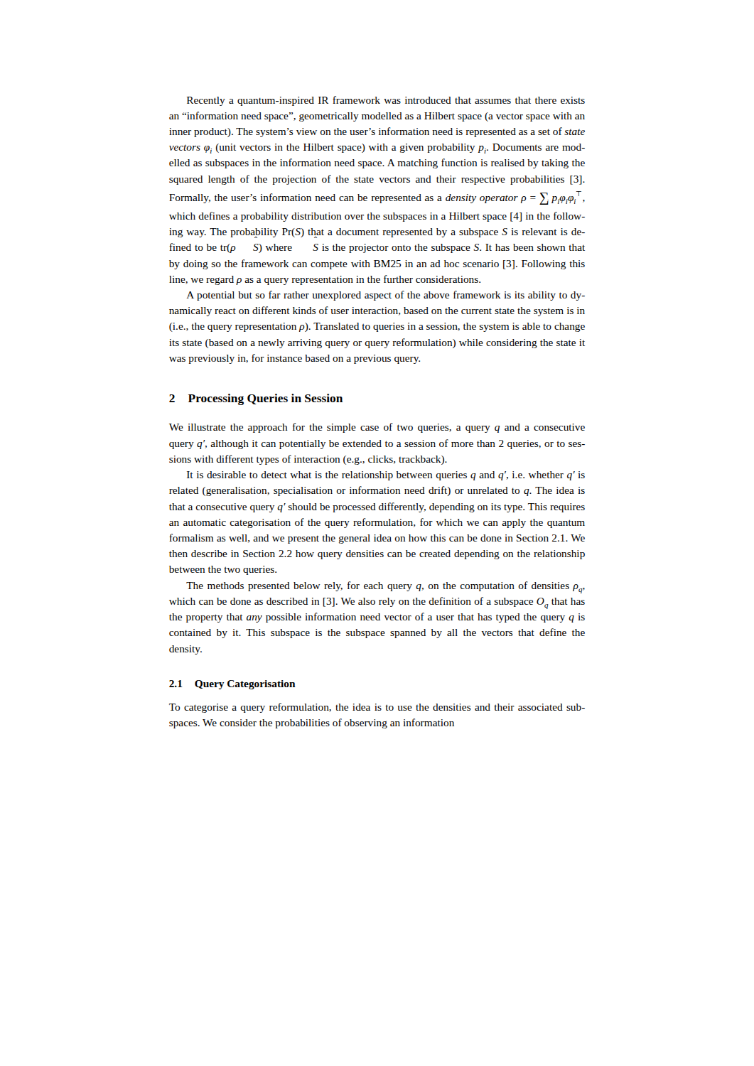Recently a quantum-inspired IR framework was introduced that assumes that there exists an “information need space”, geometrically modelled as a Hilbert space (a vector space with an inner product). The system’s view on the user’s information need is represented as a set of state vectors φi (unit vectors in the Hilbert space) with a given probability pi. Documents are modelled as subspaces in the information need space. A matching function is realised by taking the squared length of the projection of the state vectors and their respective probabilities [3]. Formally, the user’s information need can be represented as a density operator ρ = ∑i piφiφi⊤, which defines a probability distribution over the subspaces in a Hilbert space [4] in the following way. The probability Pr(S) that a document represented by a subspace S is relevant is defined to be tr(ρ̂S) where ̂S is the projector onto the subspace S. It has been shown that by doing so the framework can compete with BM25 in an ad hoc scenario [3]. Following this line, we regard ρ as a query representation in the further considerations.
A potential but so far rather unexplored aspect of the above framework is its ability to dynamically react on different kinds of user interaction, based on the current state the system is in (i.e., the query representation ρ). Translated to queries in a session, the system is able to change its state (based on a newly arriving query or query reformulation) while considering the state it was previously in, for instance based on a previous query.
2 Processing Queries in Session
We illustrate the approach for the simple case of two queries, a query q and a consecutive query q′, although it can potentially be extended to a session of more than 2 queries, or to sessions with different types of interaction (e.g., clicks, trackback).
It is desirable to detect what is the relationship between queries q and q′, i.e. whether q′ is related (generalisation, specialisation or information need drift) or unrelated to q. The idea is that a consecutive query q′ should be processed differently, depending on its type. This requires an automatic categorisation of the query reformulation, for which we can apply the quantum formalism as well, and we present the general idea on how this can be done in Section 2.1. We then describe in Section 2.2 how query densities can be created depending on the relationship between the two queries.
The methods presented below rely, for each query q, on the computation of densities ρq, which can be done as described in [3]. We also rely on the definition of a subspace Oq that has the property that any possible information need vector of a user that has typed the query q is contained by it. This subspace is the subspace spanned by all the vectors that define the density.
2.1 Query Categorisation
To categorise a query reformulation, the idea is to use the densities and their associated subspaces. We consider the probabilities of observing an information